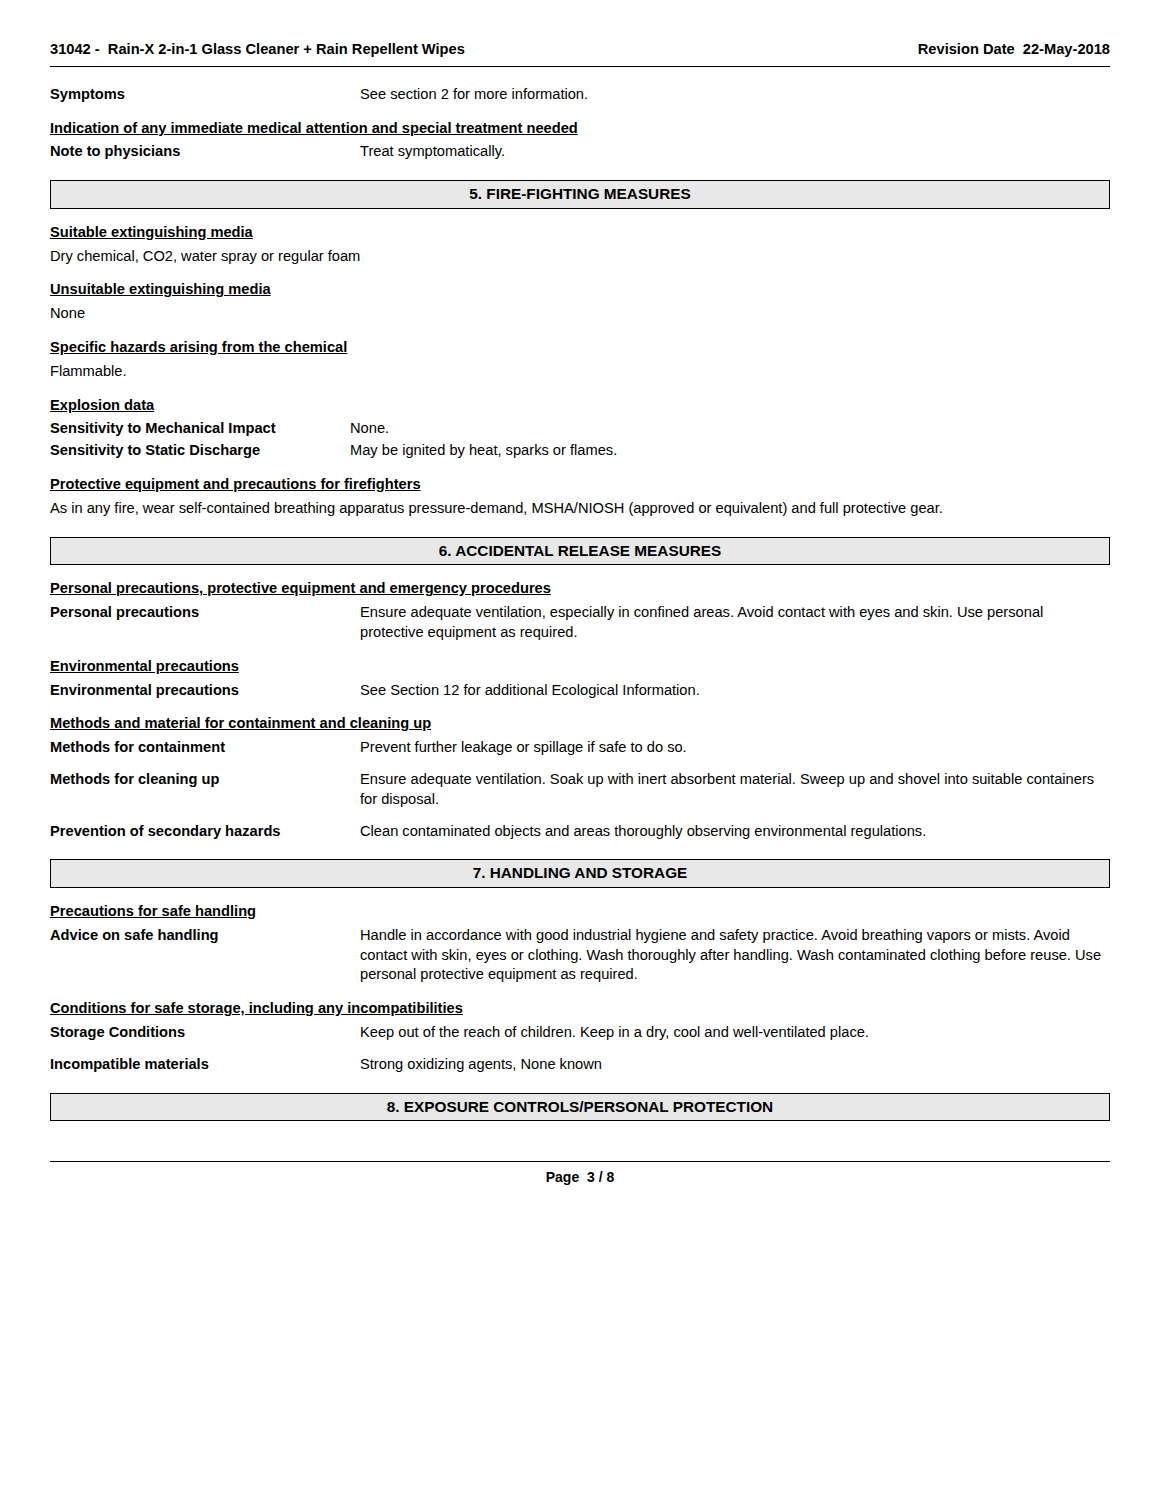31042 - Rain-X 2-in-1 Glass Cleaner + Rain Repellent Wipes
Revision Date 22-May-2018
Symptoms
See section 2 for more information.
Indication of any immediate medical attention and special treatment needed
Note to physicians
Treat symptomatically.
5. FIRE-FIGHTING MEASURES
Suitable extinguishing media
Dry chemical, CO2, water spray or regular foam
Unsuitable extinguishing media
None
Specific hazards arising from the chemical
Flammable.
Explosion data
Sensitivity to Mechanical Impact
None.
Sensitivity to Static Discharge
May be ignited by heat, sparks or flames.
Protective equipment and precautions for firefighters
As in any fire, wear self-contained breathing apparatus pressure-demand, MSHA/NIOSH (approved or equivalent) and full protective gear.
6. ACCIDENTAL RELEASE MEASURES
Personal precautions, protective equipment and emergency procedures
Personal precautions
Ensure adequate ventilation, especially in confined areas. Avoid contact with eyes and skin. Use personal protective equipment as required.
Environmental precautions
Environmental precautions
See Section 12 for additional Ecological Information.
Methods and material for containment and cleaning up
Methods for containment
Prevent further leakage or spillage if safe to do so.
Methods for cleaning up
Ensure adequate ventilation. Soak up with inert absorbent material. Sweep up and shovel into suitable containers for disposal.
Prevention of secondary hazards
Clean contaminated objects and areas thoroughly observing environmental regulations.
7. HANDLING AND STORAGE
Precautions for safe handling
Advice on safe handling
Handle in accordance with good industrial hygiene and safety practice. Avoid breathing vapors or mists. Avoid contact with skin, eyes or clothing. Wash thoroughly after handling. Wash contaminated clothing before reuse. Use personal protective equipment as required.
Conditions for safe storage, including any incompatibilities
Storage Conditions
Keep out of the reach of children. Keep in a dry, cool and well-ventilated place.
Incompatible materials
Strong oxidizing agents, None known
8. EXPOSURE CONTROLS/PERSONAL PROTECTION
Page 3 / 8